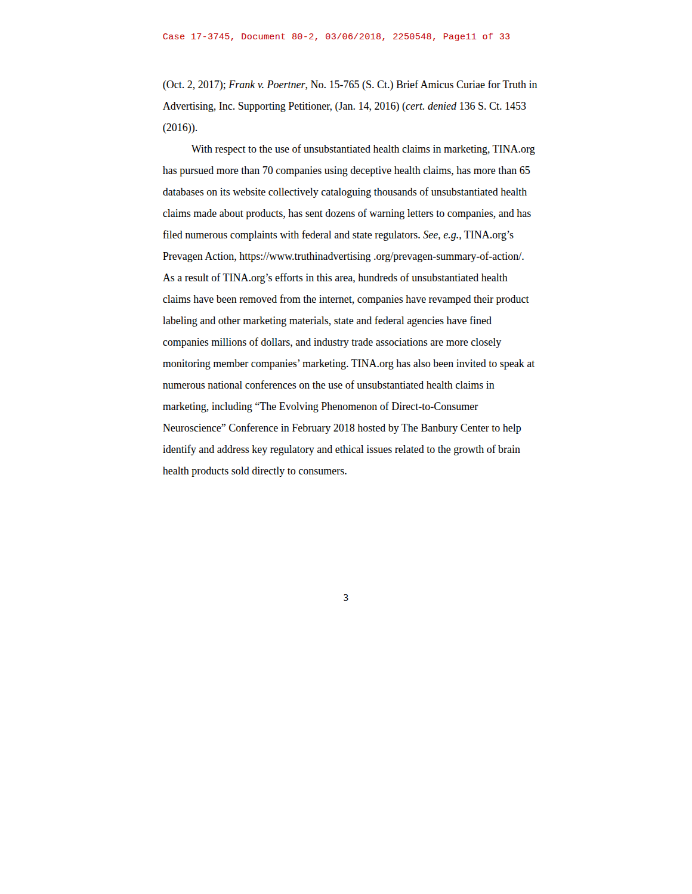Case 17-3745, Document 80-2, 03/06/2018, 2250548, Page11 of 33
(Oct. 2, 2017); Frank v. Poertner, No. 15-765 (S. Ct.) Brief Amicus Curiae for Truth in Advertising, Inc. Supporting Petitioner, (Jan. 14, 2016) (cert. denied 136 S. Ct. 1453 (2016)).
With respect to the use of unsubstantiated health claims in marketing, TINA.org has pursued more than 70 companies using deceptive health claims, has more than 65 databases on its website collectively cataloguing thousands of unsubstantiated health claims made about products, has sent dozens of warning letters to companies, and has filed numerous complaints with federal and state regulators. See, e.g., TINA.org’s Prevagen Action, https://www.truthinadvertising .org/prevagen-summary-of-action/. As a result of TINA.org’s efforts in this area, hundreds of unsubstantiated health claims have been removed from the internet, companies have revamped their product labeling and other marketing materials, state and federal agencies have fined companies millions of dollars, and industry trade associations are more closely monitoring member companies’ marketing. TINA.org has also been invited to speak at numerous national conferences on the use of unsubstantiated health claims in marketing, including “The Evolving Phenomenon of Direct-to-Consumer Neuroscience” Conference in February 2018 hosted by The Banbury Center to help identify and address key regulatory and ethical issues related to the growth of brain health products sold directly to consumers.
3